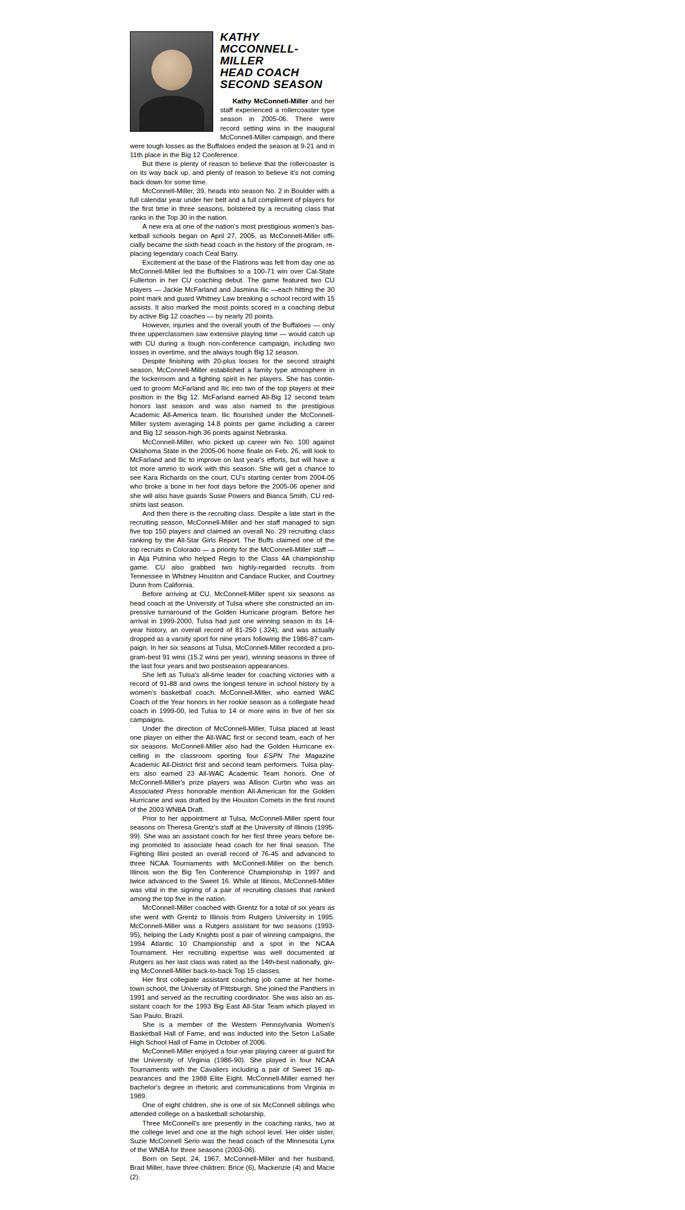Kathy McConnell-Miller
Head Coach
Second Season
Kathy McConnell-Miller and her staff experienced a rollercoaster type season in 2005-06. There were record setting wins in the inaugural McConnell-Miller campaign, and there were tough losses as the Buffaloes ended the season at 9-21 and in 11th place in the Big 12 Conference.
But there is plenty of reason to believe that the rollercoaster is on its way back up, and plenty of reason to believe it's not coming back down for some time.
McConnell-Miller, 39, heads into season No. 2 in Boulder with a full calendar year under her belt and a full compliment of players for the first time in three seasons, bolstered by a recruiting class that ranks in the Top 30 in the nation.
A new era at one of the nation's most prestigious women's basketball schools began on April 27, 2005, as McConnell-Miller officially became the sixth head coach in the history of the program, replacing legendary coach Ceal Barry.
Excitement at the base of the Flatirons was felt from day one as McConnell-Miller led the Buffaloes to a 100-71 win over Cal-State Fullerton in her CU coaching debut. The game featured two CU players — Jackie McFarland and Jasmina Ilic —each hitting the 30 point mark and guard Whitney Law breaking a school record with 15 assists. It also marked the most points scored in a coaching debut by active Big 12 coaches — by nearly 20 points.
However, injuries and the overall youth of the Buffaloes — only three upperclassmen saw extensive playing time — would catch up with CU during a tough non-conference campaign, including two losses in overtime, and the always tough Big 12 season.
Despite finishing with 20-plus losses for the second straight season, McConnell-Miller established a family type atmosphere in the lockerroom and a fighting spirit in her players. She has continued to groom McFarland and Ilic into two of the top players at their position in the Big 12. McFarland earned All-Big 12 second team honors last season and was also named to the prestigious Academic All-America team. Ilic flourished under the McConnell-Miller system averaging 14.8 points per game including a career and Big 12 season-high 36 points against Nebraska.
McConnell-Miller, who picked up career win No. 100 against Oklahoma State in the 2005-06 home finale on Feb. 26, will look to McFarland and Ilic to improve on last year's efforts, but will have a lot more ammo to work with this season. She will get a chance to see Kara Richards on the court, CU's starting center from 2004-05 who broke a bone in her foot days before the 2005-06 opener and she will also have guards Susie Powers and Bianca Smith, CU redshirts last season.
And then there is the recruiting class. Despite a late start in the recruiting season, McConnell-Miller and her staff managed to sign five top 150 players and claimed an overall No. 29 recruiting class ranking by the All-Star Girls Report. The Buffs claimed one of the top recruits in Colorado — a priority for the McConnell-Miller staff — in Aija Putnina who helped Regis to the Class 4A championship game. CU also grabbed two highly-regarded recruits from Tennessee in Whitney Houston and Candace Rucker, and Courtney Dunn from California.
Before arriving at CU, McConnell-Miller spent six seasons as head coach at the University of Tulsa where she constructed an impressive turnaround of the Golden Hurricane program. Before her arrival in 1999-2000, Tulsa had just one winning season in its 14-year history, an overall record of 81-250 (.324), and was actually dropped as a varsity sport for nine years following the 1986-87 campaign. In her six seasons at Tulsa, McConnell-Miller recorded a program-best 91 wins (15.2 wins per year), winning seasons in three of the last four years and two postseason appearances.
She left as Tulsa's all-time leader for coaching victories with a record of 91-88 and owns the longest tenure in school history by a women's basketball coach. McConnell-Miller, who earned WAC Coach of the Year honors in her rookie season as a collegiate head coach in 1999-00, led Tulsa to 14 or more wins in five of her six campaigns.
Under the direction of McConnell-Miller, Tulsa placed at least one player on either the All-WAC first or second team, each of her six seasons. McConnell-Miller also had the Golden Hurricane excelling in the classroom sporting four ESPN The Magazine Academic All-District first and second team performers. Tulsa players also earned 23 All-WAC Academic Team honors. One of McConnell-Miller's prize players was Allison Curtin who was an Associated Press honorable mention All-American for the Golden Hurricane and was drafted by the Houston Comets in the first round of the 2003 WNBA Draft.
Prior to her appointment at Tulsa, McConnell-Miller spent four seasons on Theresa Grentz's staff at the University of Illinois (1995-99). She was an assistant coach for her first three years before being promoted to associate head coach for her final season. The Fighting Illini posted an overall record of 76-45 and advanced to three NCAA Tournaments with McConnell-Miller on the bench. Illinois won the Big Ten Conference Championship in 1997 and twice advanced to the Sweet 16. While at Illinois, McConnell-Miller was vital in the signing of a pair of recruiting classes that ranked among the top five in the nation.
McConnell-Miller coached with Grentz for a total of six years as she went with Grentz to Illinois from Rutgers University in 1995. McConnell-Miller was a Rutgers assistant for two seasons (1993-95), helping the Lady Knights post a pair of winning campaigns, the 1994 Atlantic 10 Championship and a spot in the NCAA Tournament. Her recruiting expertise was well documented at Rutgers as her last class was rated as the 14th-best nationally, giving McConnell-Miller back-to-back Top 15 classes.
Her first collegiate assistant coaching job came at her hometown school, the University of Pittsburgh. She joined the Panthers in 1991 and served as the recruiting coordinator. She was also an assistant coach for the 1993 Big East All-Star Team which played in Sao Paulo, Brazil.
She is a member of the Western Pennsylvania Women's Basketball Hall of Fame, and was inducted into the Seton LaSalle High School Hall of Fame in October of 2006.
McConnell-Miller enjoyed a four-year playing career at guard for the University of Virginia (1986-90). She played in four NCAA Tournaments with the Cavaliers including a pair of Sweet 16 appearances and the 1988 Elite Eight. McConnell-Miller earned her bachelor's degree in rhetoric and communications from Virginia in 1989.
One of eight children, she is one of six McConnell siblings who attended college on a basketball scholarship.
Three McConnell's are presently in the coaching ranks, two at the college level and one at the high school level. Her older sister, Suzie McConnell Serio was the head coach of the Minnesota Lynx of the WNBA for three seasons (2003-06).
Born on Sept. 24, 1967, McConnell-Miller and her husband, Brad Miller, have three children: Brice (6), Mackenzie (4) and Macie (2).